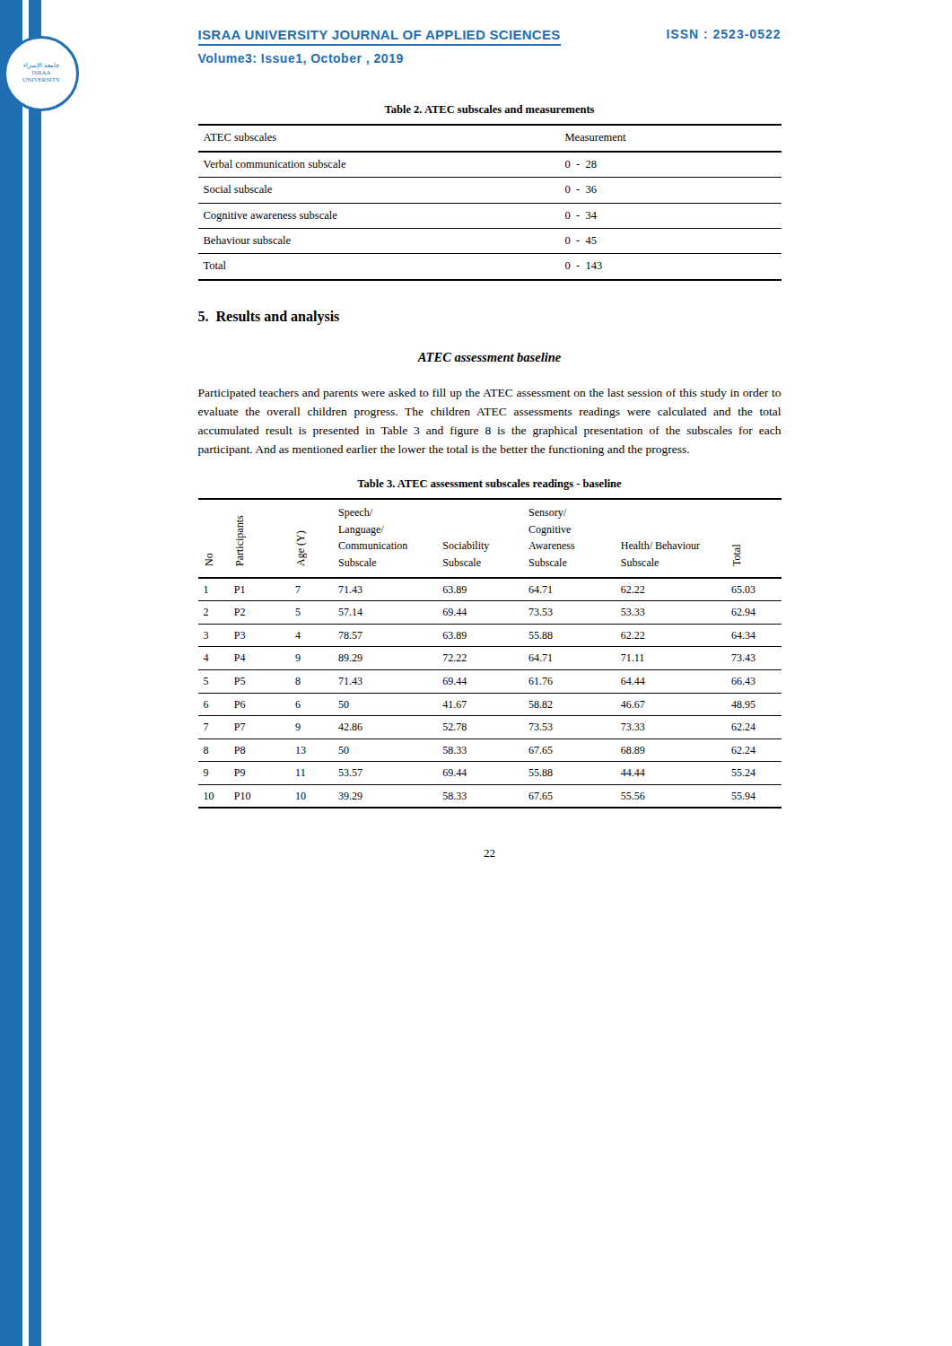جامعة الإسراء
ISRAA
UNIVERSITY
ISSN : 2523-0522 ISRAA UNIVERSITY JOURNAL OF APPLIED SCIENCES
Volume3: Issue1, October , 2019
Table 2. ATEC subscales and measurements
| ATEC subscales | Measurement |
| --- | --- |
| Verbal communication subscale | 0 - 28 |
| Social subscale | 0 - 36 |
| Cognitive awareness subscale | 0 - 34 |
| Behaviour subscale | 0 - 45 |
| Total | 0 - 143 |
5. Results and analysis
ATEC assessment baseline
Participated teachers and parents were asked to fill up the ATEC assessment on the last session of this study in order to evaluate the overall children progress. The children ATEC assessments readings were calculated and the total accumulated result is presented in Table 3 and figure 8 is the graphical presentation of the subscales for each participant. And as mentioned earlier the lower the total is the better the functioning and the progress.
Table 3. ATEC assessment subscales readings - baseline
| No | Participants | Age (Y) | Speech/ Language/ Communication Subscale | Sociability Subscale | Sensory/ Cognitive Awareness Subscale | Health/ Behaviour Subscale | Total |
| --- | --- | --- | --- | --- | --- | --- | --- |
| 1 | P1 | 7 | 71.43 | 63.89 | 64.71 | 62.22 | 65.03 |
| 2 | P2 | 5 | 57.14 | 69.44 | 73.53 | 53.33 | 62.94 |
| 3 | P3 | 4 | 78.57 | 63.89 | 55.88 | 62.22 | 64.34 |
| 4 | P4 | 9 | 89.29 | 72.22 | 64.71 | 71.11 | 73.43 |
| 5 | P5 | 8 | 71.43 | 69.44 | 61.76 | 64.44 | 66.43 |
| 6 | P6 | 6 | 50 | 41.67 | 58.82 | 46.67 | 48.95 |
| 7 | P7 | 9 | 42.86 | 52.78 | 73.53 | 73.33 | 62.24 |
| 8 | P8 | 13 | 50 | 58.33 | 67.65 | 68.89 | 62.24 |
| 9 | P9 | 11 | 53.57 | 69.44 | 55.88 | 44.44 | 55.24 |
| 10 | P10 | 10 | 39.29 | 58.33 | 67.65 | 55.56 | 55.94 |
22